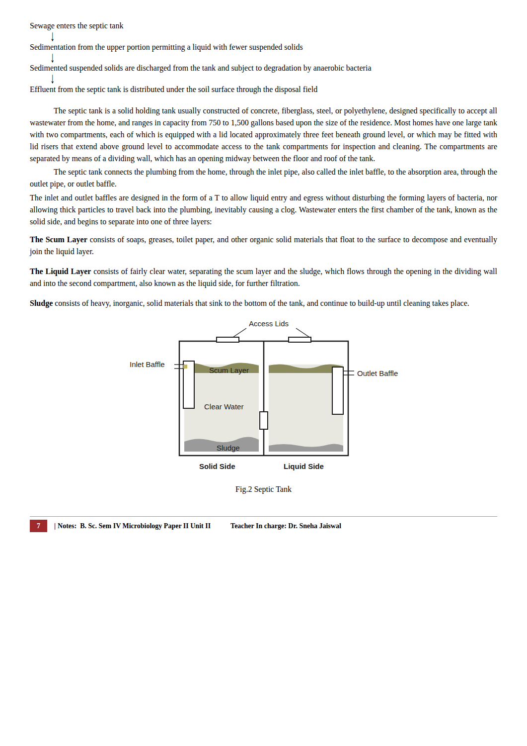Sewage enters the septic tank
↓
Sedimentation from the upper portion permitting a liquid with fewer suspended solids
↓
Sedimented suspended solids are discharged from the tank and subject to degradation by anaerobic bacteria
↓
Effluent from the septic tank is distributed under the soil surface through the disposal field
The septic tank is a solid holding tank usually constructed of concrete, fiberglass, steel, or polyethylene, designed specifically to accept all wastewater from the home, and ranges in capacity from 750 to 1,500 gallons based upon the size of the residence. Most homes have one large tank with two compartments, each of which is equipped with a lid located approximately three feet beneath ground level, or which may be fitted with lid risers that extend above ground level to accommodate access to the tank compartments for inspection and cleaning. The compartments are separated by means of a dividing wall, which has an opening midway between the floor and roof of the tank.
The septic tank connects the plumbing from the home, through the inlet pipe, also called the inlet baffle, to the absorption area, through the outlet pipe, or outlet baffle.
The inlet and outlet baffles are designed in the form of a T to allow liquid entry and egress without disturbing the forming layers of bacteria, nor allowing thick particles to travel back into the plumbing, inevitably causing a clog. Wastewater enters the first chamber of the tank, known as the solid side, and begins to separate into one of three layers:
The Scum Layer consists of soaps, greases, toilet paper, and other organic solid materials that float to the surface to decompose and eventually join the liquid layer.
The Liquid Layer consists of fairly clear water, separating the scum layer and the sludge, which flows through the opening in the dividing wall and into the second compartment, also known as the liquid side, for further filtration.
Sludge consists of heavy, inorganic, solid materials that sink to the bottom of the tank, and continue to build-up until cleaning takes place.
Access Lids Inlet Baffle Outlet Baffle Scum Layer Clear Water Sludge Solid Side Liquid Side
Fig.2 Septic Tank
7 | Notes: B. Sc. Sem IV Microbiology Paper II Unit II Teacher In charge: Dr. Sneha Jaiswal